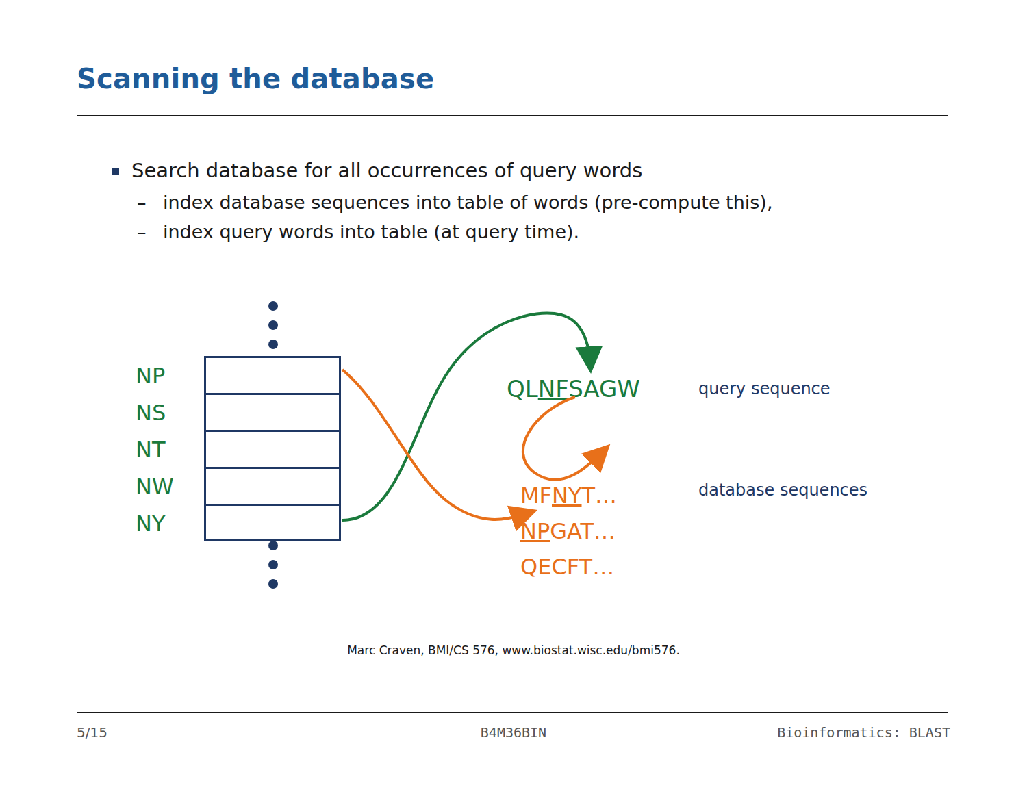Scanning the database
Search database for all occurrences of query words
index database sequences into table of words (pre-compute this),
index query words into table (at query time).
NP
NS
NT
NW
NY
QLNFSAGW
query sequence
MFNYT…
NPGAT…
QECFT…
database sequences
Marc Craven, BMI/CS 576, www.biostat.wisc.edu/bmi576.
5/15
B4M36BIN
Bioinformatics: BLAST